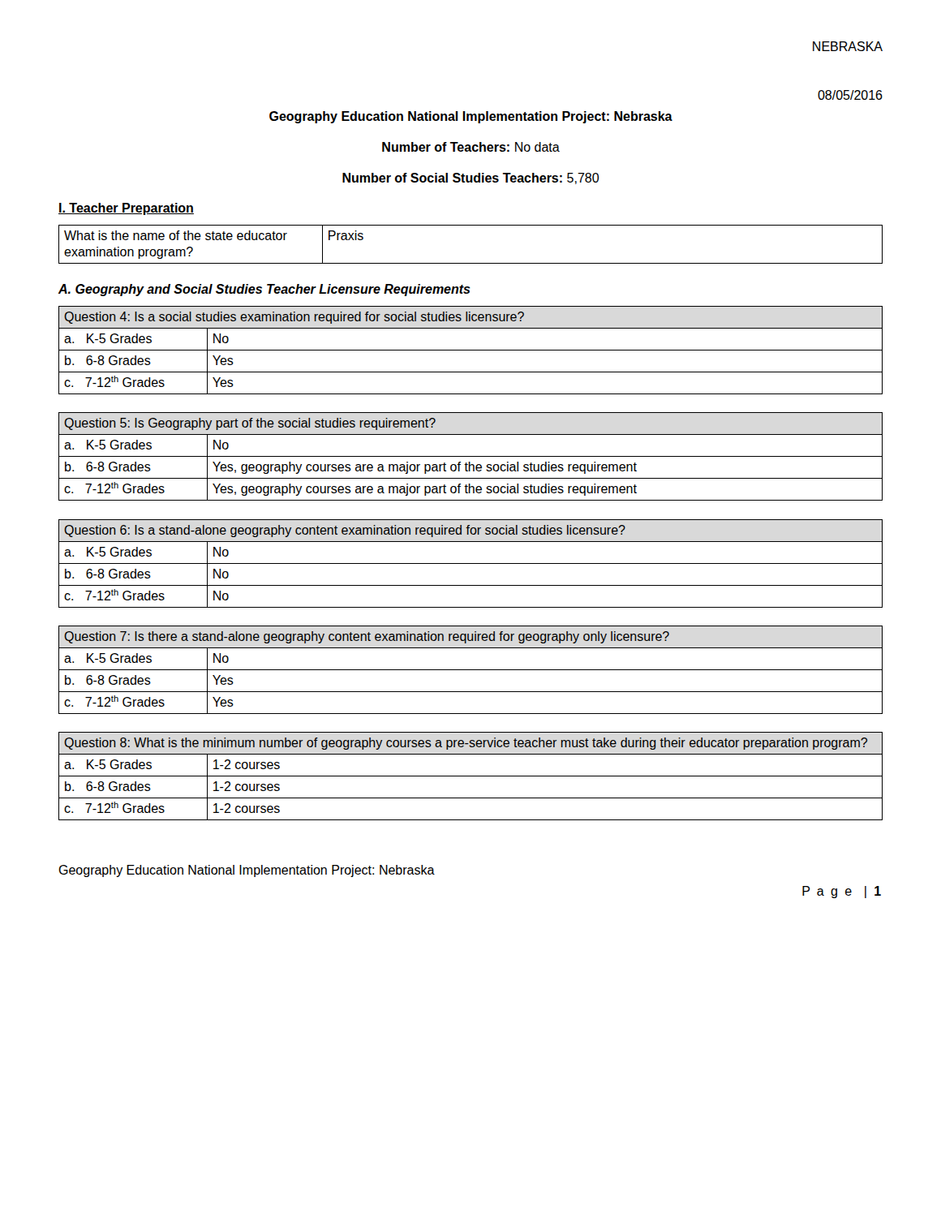NEBRASKA
08/05/2016
Geography Education National Implementation Project: Nebraska
Number of Teachers: No data
Number of Social Studies Teachers: 5,780
I. Teacher Preparation
| What is the name of the state educator examination program? | Praxis |
A. Geography and Social Studies Teacher Licensure Requirements
| Question 4: Is a social studies examination required for social studies licensure? |
| a. K-5 Grades | No |
| b. 6-8 Grades | Yes |
| c. 7-12 th Grades | Yes |
| Question 5: Is Geography part of the social studies requirement? |
| a. K-5 Grades | No |
| b. 6-8 Grades | Yes, geography courses are a major part of the social studies requirement |
| c. 7-12 th Grades | Yes, geography courses are a major part of the social studies requirement |
| Question 6: Is a stand-alone geography content examination required for social studies licensure? |
| a. K-5 Grades | No |
| b. 6-8 Grades | No |
| c. 7-12 th Grades | No |
| Question 7: Is there a stand-alone geography content examination required for geography only licensure? |
| a. K-5 Grades | No |
| b. 6-8 Grades | Yes |
| c. 7-12 th Grades | Yes |
| Question 8: What is the minimum number of geography courses a pre-service teacher must take during their educator preparation program? |
| a. K-5 Grades | 1-2 courses |
| b. 6-8 Grades | 1-2 courses |
| c. 7-12 th Grades | 1-2 courses |
Geography Education National Implementation Project: Nebraska
P a g e | 1